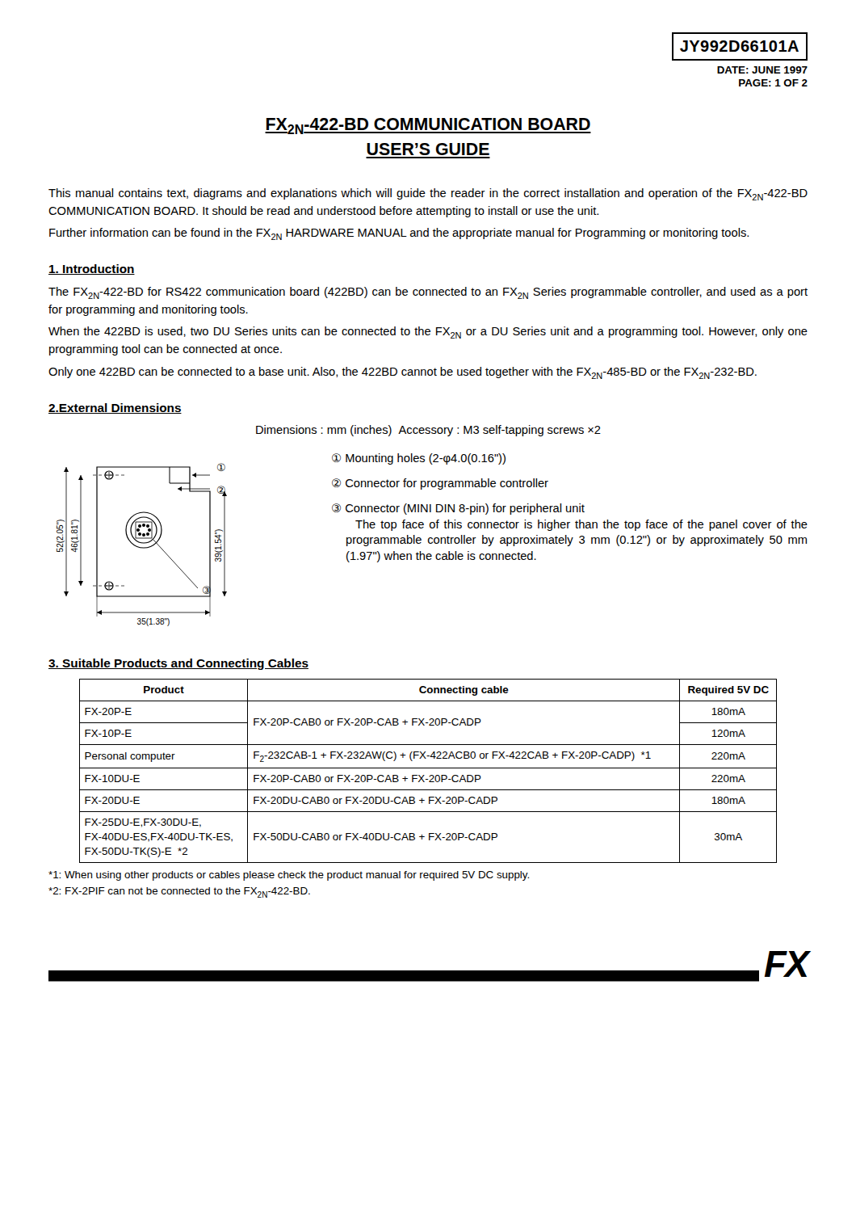JY992D66101A
DATE: JUNE 1997
PAGE: 1 OF 2
FX2N-422-BD COMMUNICATION BOARD
USER’S GUIDE
This manual contains text, diagrams and explanations which will guide the reader in the correct installation and operation of the FX2N-422-BD COMMUNICATION BOARD. It should be read and understood before attempting to install or use the unit.
Further information can be found in the FX2N HARDWARE MANUAL and the appropriate manual for Programming or monitoring tools.
1. Introduction
The FX2N-422-BD for RS422 communication board (422BD) can be connected to an FX2N Series programmable controller, and used as a port for programming and monitoring tools.
When the 422BD is used, two DU Series units can be connected to the FX2N or a DU Series unit and a programming tool. However, only one programming tool can be connected at once.
Only one 422BD can be connected to a base unit. Also, the 422BD cannot be used together with the FX2N-485-BD or the FX2N-232-BD.
2.External Dimensions
Dimensions : mm (inches) Accessory : M3 self-tapping screws ×2
52(2.05") 46(1.81") 39(1.54") 35(1.38") ① ② ③
① Mounting holes (2-φ4.0(0.16"))
② Connector for programmable controller
③ Connector (MINI DIN 8-pin) for peripheral unit The top face of this connector is higher than the top face of the panel cover of the programmable controller by approximately 3 mm (0.12") or by approximately 50 mm (1.97") when the cable is connected.
3. Suitable Products and Connecting Cables
| Product | Connecting cable | Required 5V DC |
| --- | --- | --- |
| FX-20P-E | FX-20P-CAB0 or FX-20P-CAB + FX-20P-CADP | 180mA |
| FX-10P-E | 120mA |
| Personal computer | F 2 -232CAB-1 + FX-232AW(C) + (FX-422ACB0 or FX-422CAB + FX-20P-CADP) *1 | 220mA |
| FX-10DU-E | FX-20P-CAB0 or FX-20P-CAB + FX-20P-CADP | 220mA |
| FX-20DU-E | FX-20DU-CAB0 or FX-20DU-CAB + FX-20P-CADP | 180mA |
| FX-25DU-E,FX-30DU-E, FX-40DU-ES,FX-40DU-TK-ES, FX-50DU-TK(S)-E *2 | FX-50DU-CAB0 or FX-40DU-CAB + FX-20P-CADP | 30mA |
*1: When using other products or cables please check the product manual for required 5V DC supply.
*2: FX-2PIF can not be connected to the FX2N-422-BD.
FX